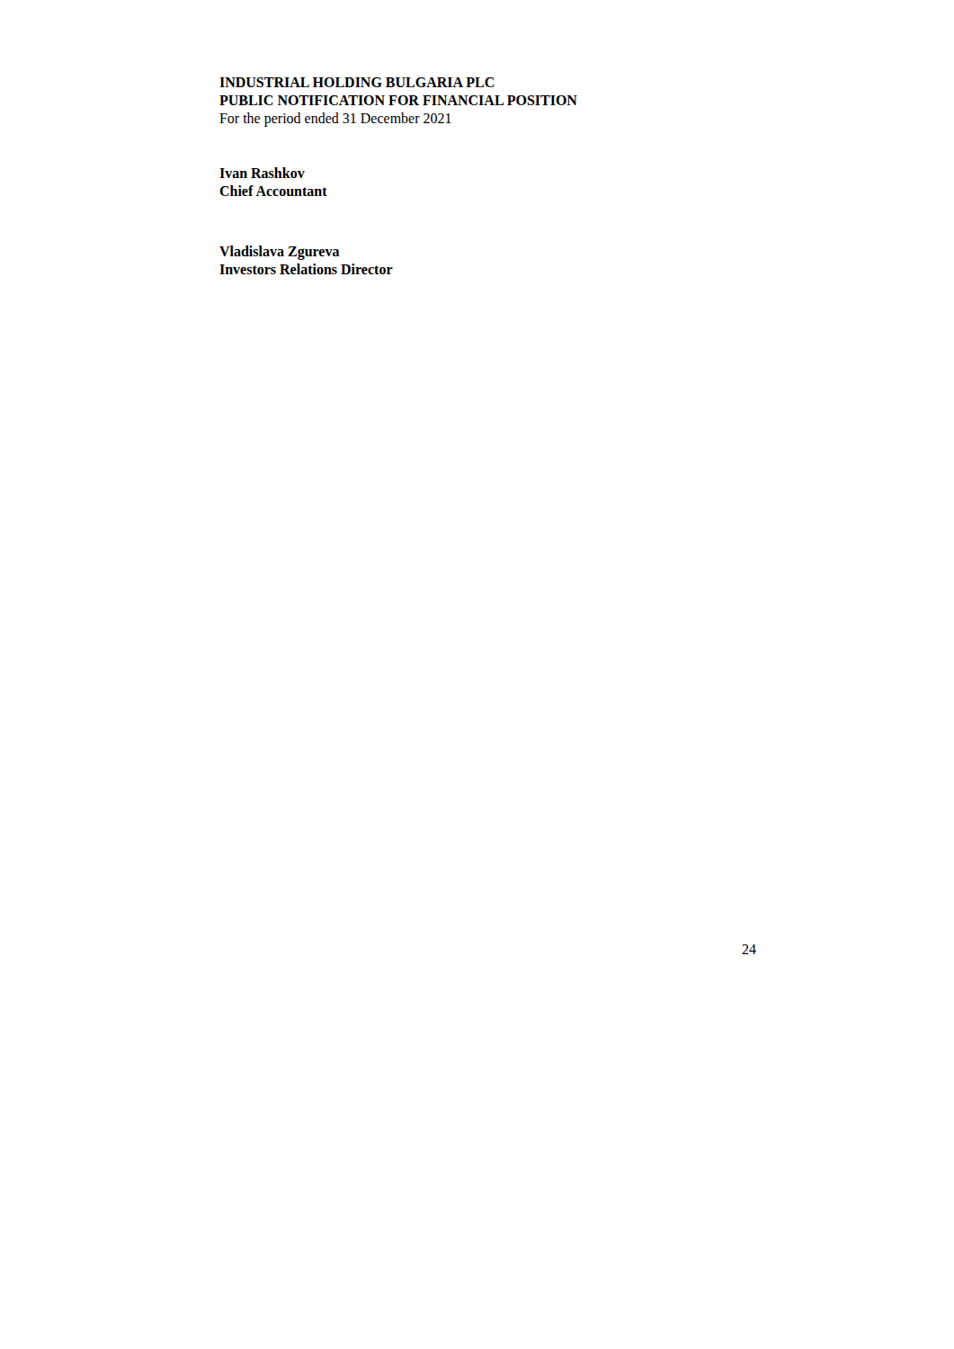INDUSTRIAL HOLDING BULGARIA PLC
PUBLIC NOTIFICATION FOR FINANCIAL POSITION
For the period ended 31 December 2021
Ivan Rashkov
Chief Accountant
Vladislava Zgureva
Investors Relations Director
24